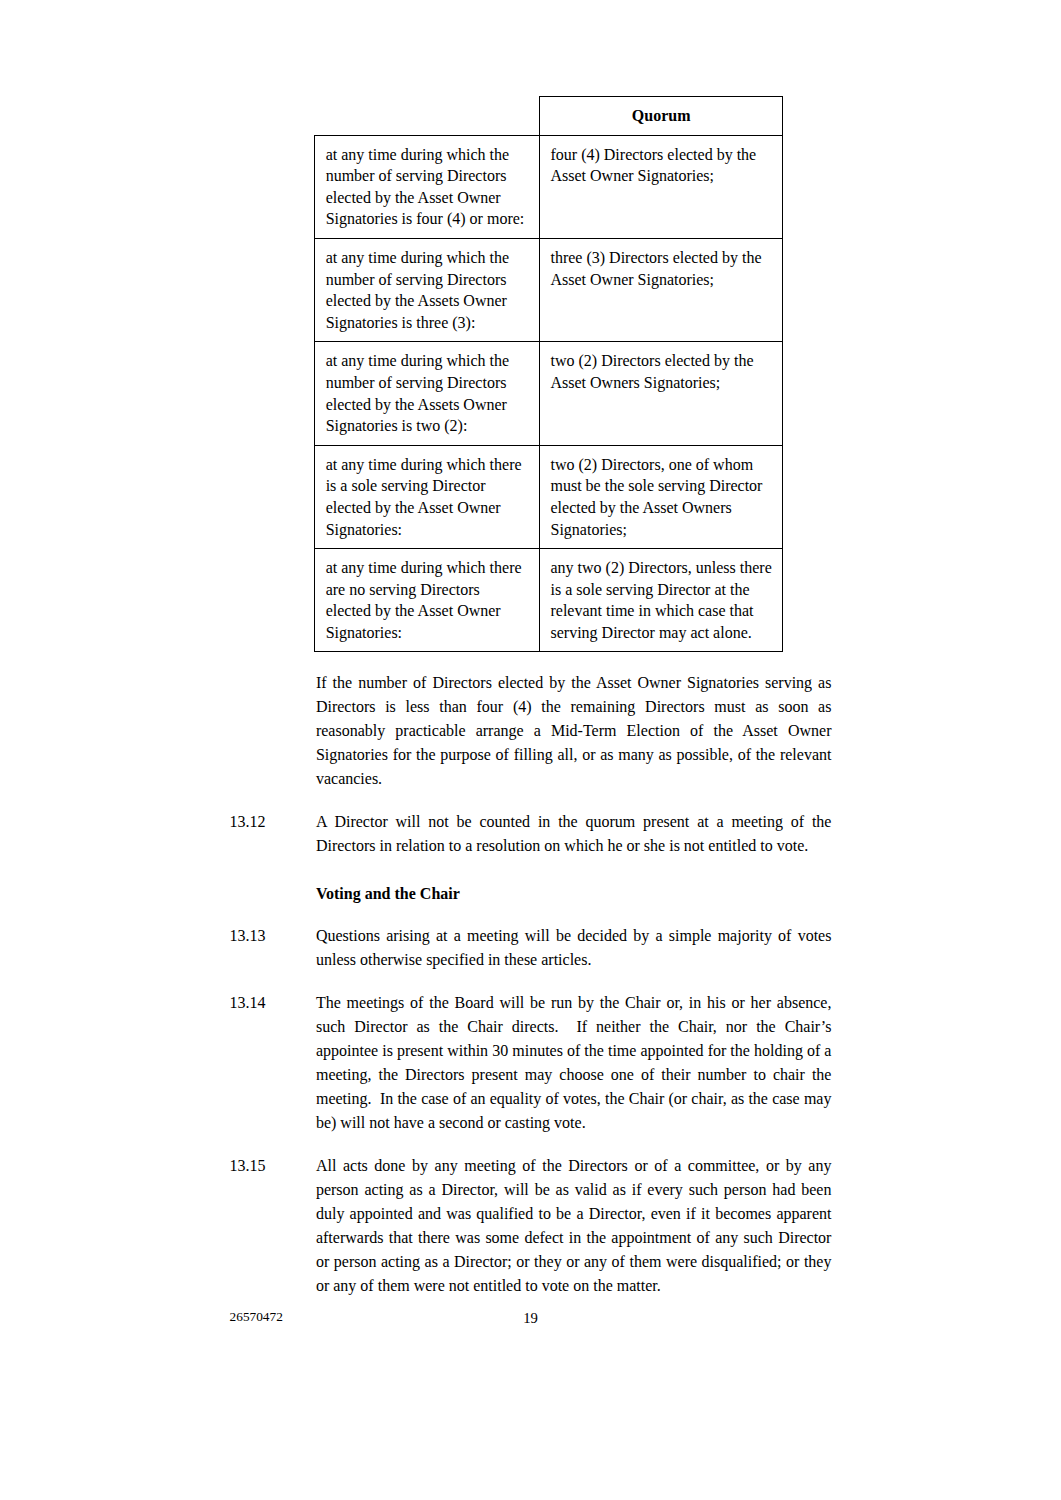| | Quorum |
| at any time during which the number of serving Directors elected by the Asset Owner Signatories is four (4) or more: | four (4) Directors elected by the Asset Owner Signatories; |
| at any time during which the number of serving Directors elected by the Assets Owner Signatories is three (3): | three (3) Directors elected by the Asset Owner Signatories; |
| at any time during which the number of serving Directors elected by the Assets Owner Signatories is two (2): | two (2) Directors elected by the Asset Owners Signatories; |
| at any time during which there is a sole serving Director elected by the Asset Owner Signatories: | two (2) Directors, one of whom must be the sole serving Director elected by the Asset Owners Signatories; |
| at any time during which there are no serving Directors elected by the Asset Owner Signatories: | any two (2) Directors, unless there is a sole serving Director at the relevant time in which case that serving Director may act alone. |
If the number of Directors elected by the Asset Owner Signatories serving as Directors is less than four (4) the remaining Directors must as soon as reasonably practicable arrange a Mid-Term Election of the Asset Owner Signatories for the purpose of filling all, or as many as possible, of the relevant vacancies.
13.12
A Director will not be counted in the quorum present at a meeting of the Directors in relation to a resolution on which he or she is not entitled to vote.
Voting and the Chair
13.13
Questions arising at a meeting will be decided by a simple majority of votes unless otherwise specified in these articles.
13.14
The meetings of the Board will be run by the Chair or, in his or her absence, such Director as the Chair directs. If neither the Chair, nor the Chair’s appointee is present within 30 minutes of the time appointed for the holding of a meeting, the Directors present may choose one of their number to chair the meeting. In the case of an equality of votes, the Chair (or chair, as the case may be) will not have a second or casting vote.
13.15
All acts done by any meeting of the Directors or of a committee, or by any person acting as a Director, will be as valid as if every such person had been duly appointed and was qualified to be a Director, even if it becomes apparent afterwards that there was some defect in the appointment of any such Director or person acting as a Director; or they or any of them were disqualified; or they or any of them were not entitled to vote on the matter.
26570472 19